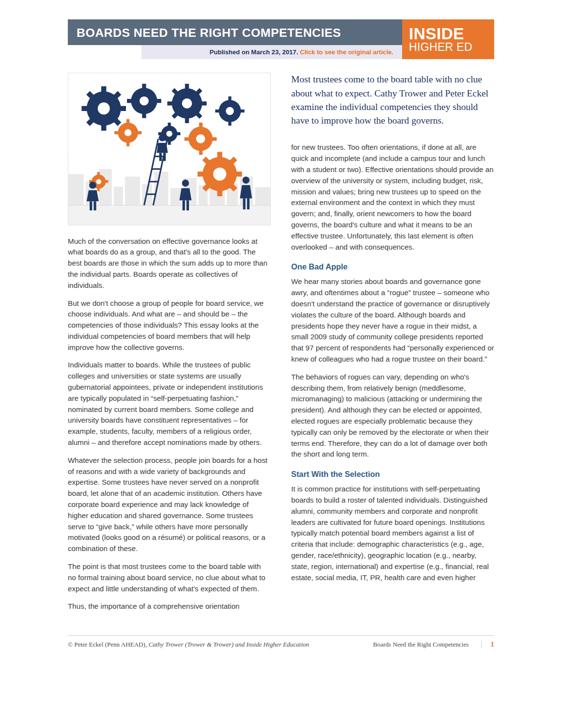BOARDS NEED THE RIGHT COMPETENCIES
Published on March 23, 2017. Click to see the original article.
INSIDE HIGHER ED
Much of the conversation on effective governance looks at what boards do as a group, and that's all to the good. The best boards are those in which the sum adds up to more than the individual parts. Boards operate as collectives of individuals.
But we don't choose a group of people for board service, we choose individuals. And what are – and should be – the competencies of those individuals? This essay looks at the individual competencies of board members that will help improve how the collective governs.
Individuals matter to boards. While the trustees of public colleges and universities or state systems are usually gubernatorial appointees, private or independent institutions are typically populated in “self-perpetuating fashion,” nominated by current board members. Some college and university boards have constituent representatives – for example, students, faculty, members of a religious order, alumni – and therefore accept nominations made by others.
Whatever the selection process, people join boards for a host of reasons and with a wide variety of backgrounds and expertise. Some trustees have never served on a nonprofit board, let alone that of an academic institution. Others have corporate board experience and may lack knowledge of higher education and shared governance. Some trustees serve to “give back,” while others have more personally motivated (looks good on a résumé) or political reasons, or a combination of these.
The point is that most trustees come to the board table with no formal training about board service, no clue about what to expect and little understanding of what's expected of them.
Thus, the importance of a comprehensive orientation
Most trustees come to the board table with no clue about what to expect. Cathy Trower and Peter Eckel examine the individual competencies they should have to improve how the board governs.
for new trustees. Too often orientations, if done at all, are quick and incomplete (and include a campus tour and lunch with a student or two). Effective orientations should provide an overview of the university or system, including budget, risk, mission and values; bring new trustees up to speed on the external environment and the context in which they must govern; and, finally, orient newcomers to how the board governs, the board's culture and what it means to be an effective trustee. Unfortunately, this last element is often overlooked – and with consequences.
One Bad Apple
We hear many stories about boards and governance gone awry, and oftentimes about a “rogue” trustee – someone who doesn't understand the practice of governance or disruptively violates the culture of the board. Although boards and presidents hope they never have a rogue in their midst, a small 2009 study of community college presidents reported that 97 percent of respondents had “personally experienced or knew of colleagues who had a rogue trustee on their board.”
The behaviors of rogues can vary, depending on who's describing them, from relatively benign (meddlesome, micromanaging) to malicious (attacking or undermining the president). And although they can be elected or appointed, elected rogues are especially problematic because they typically can only be removed by the electorate or when their terms end. Therefore, they can do a lot of damage over both the short and long term.
Start With the Selection
It is common practice for institutions with self-perpetuating boards to build a roster of talented individuals. Distinguished alumni, community members and corporate and nonprofit leaders are cultivated for future board openings. Institutions typically match potential board members against a list of criteria that include: demographic characteristics (e.g., age, gender, race/ethnicity), geographic location (e.g., nearby, state, region, international) and expertise (e.g., financial, real estate, social media, IT, PR, health care and even higher
© Peter Eckel (Penn AHEAD), Cathy Trower (Trower & Trower) and Inside Higher Education
Boards Need the Right Competencies
1